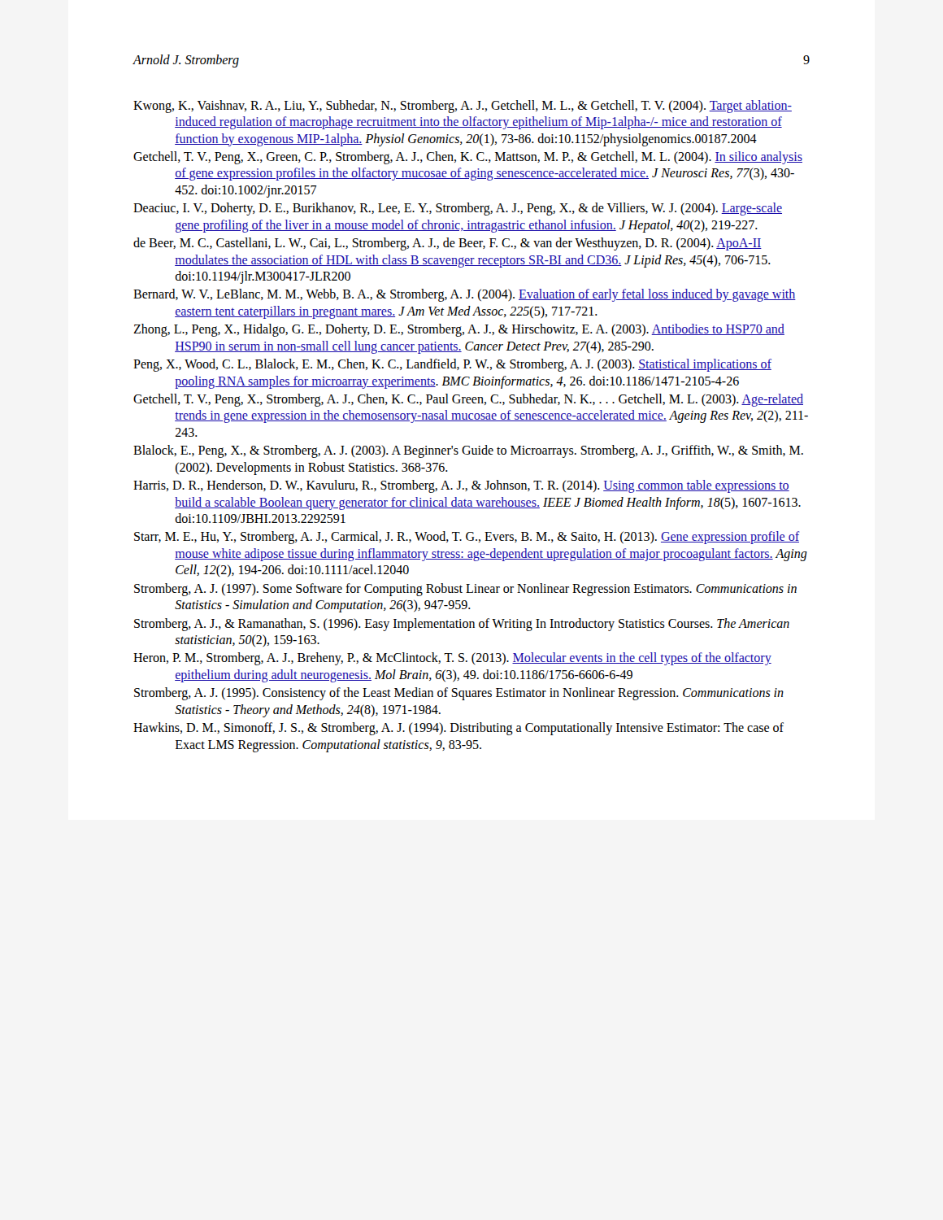Arnold J. Stromberg 9
Kwong, K., Vaishnav, R. A., Liu, Y., Subhedar, N., Stromberg, A. J., Getchell, M. L., & Getchell, T. V. (2004). Target ablation-induced regulation of macrophage recruitment into the olfactory epithelium of Mip-1alpha-/- mice and restoration of function by exogenous MIP-1alpha. Physiol Genomics, 20(1), 73-86. doi:10.1152/physiolgenomics.00187.2004
Getchell, T. V., Peng, X., Green, C. P., Stromberg, A. J., Chen, K. C., Mattson, M. P., & Getchell, M. L. (2004). In silico analysis of gene expression profiles in the olfactory mucosae of aging senescence-accelerated mice. J Neurosci Res, 77(3), 430-452. doi:10.1002/jnr.20157
Deaciuc, I. V., Doherty, D. E., Burikhanov, R., Lee, E. Y., Stromberg, A. J., Peng, X., & de Villiers, W. J. (2004). Large-scale gene profiling of the liver in a mouse model of chronic, intragastric ethanol infusion. J Hepatol, 40(2), 219-227.
de Beer, M. C., Castellani, L. W., Cai, L., Stromberg, A. J., de Beer, F. C., & van der Westhuyzen, D. R. (2004). ApoA-II modulates the association of HDL with class B scavenger receptors SR-BI and CD36. J Lipid Res, 45(4), 706-715. doi:10.1194/jlr.M300417-JLR200
Bernard, W. V., LeBlanc, M. M., Webb, B. A., & Stromberg, A. J. (2004). Evaluation of early fetal loss induced by gavage with eastern tent caterpillars in pregnant mares. J Am Vet Med Assoc, 225(5), 717-721.
Zhong, L., Peng, X., Hidalgo, G. E., Doherty, D. E., Stromberg, A. J., & Hirschowitz, E. A. (2003). Antibodies to HSP70 and HSP90 in serum in non-small cell lung cancer patients. Cancer Detect Prev, 27(4), 285-290.
Peng, X., Wood, C. L., Blalock, E. M., Chen, K. C., Landfield, P. W., & Stromberg, A. J. (2003). Statistical implications of pooling RNA samples for microarray experiments. BMC Bioinformatics, 4, 26. doi:10.1186/1471-2105-4-26
Getchell, T. V., Peng, X., Stromberg, A. J., Chen, K. C., Paul Green, C., Subhedar, N. K., . . . Getchell, M. L. (2003). Age-related trends in gene expression in the chemosensory-nasal mucosae of senescence-accelerated mice. Ageing Res Rev, 2(2), 211-243.
Blalock, E., Peng, X., & Stromberg, A. J. (2003). A Beginner's Guide to Microarrays. Stromberg, A. J., Griffith, W., & Smith, M. (2002). Developments in Robust Statistics. 368-376.
Harris, D. R., Henderson, D. W., Kavuluru, R., Stromberg, A. J., & Johnson, T. R. (2014). Using common table expressions to build a scalable Boolean query generator for clinical data warehouses. IEEE J Biomed Health Inform, 18(5), 1607-1613. doi:10.1109/JBHI.2013.2292591
Starr, M. E., Hu, Y., Stromberg, A. J., Carmical, J. R., Wood, T. G., Evers, B. M., & Saito, H. (2013). Gene expression profile of mouse white adipose tissue during inflammatory stress: age-dependent upregulation of major procoagulant factors. Aging Cell, 12(2), 194-206. doi:10.1111/acel.12040
Stromberg, A. J. (1997). Some Software for Computing Robust Linear or Nonlinear Regression Estimators. Communications in Statistics - Simulation and Computation, 26(3), 947-959.
Stromberg, A. J., & Ramanathan, S. (1996). Easy Implementation of Writing In Introductory Statistics Courses. The American statistician, 50(2), 159-163.
Heron, P. M., Stromberg, A. J., Breheny, P., & McClintock, T. S. (2013). Molecular events in the cell types of the olfactory epithelium during adult neurogenesis. Mol Brain, 6(3), 49. doi:10.1186/1756-6606-6-49
Stromberg, A. J. (1995). Consistency of the Least Median of Squares Estimator in Nonlinear Regression. Communications in Statistics - Theory and Methods, 24(8), 1971-1984.
Hawkins, D. M., Simonoff, J. S., & Stromberg, A. J. (1994). Distributing a Computationally Intensive Estimator: The case of Exact LMS Regression. Computational statistics, 9, 83-95.